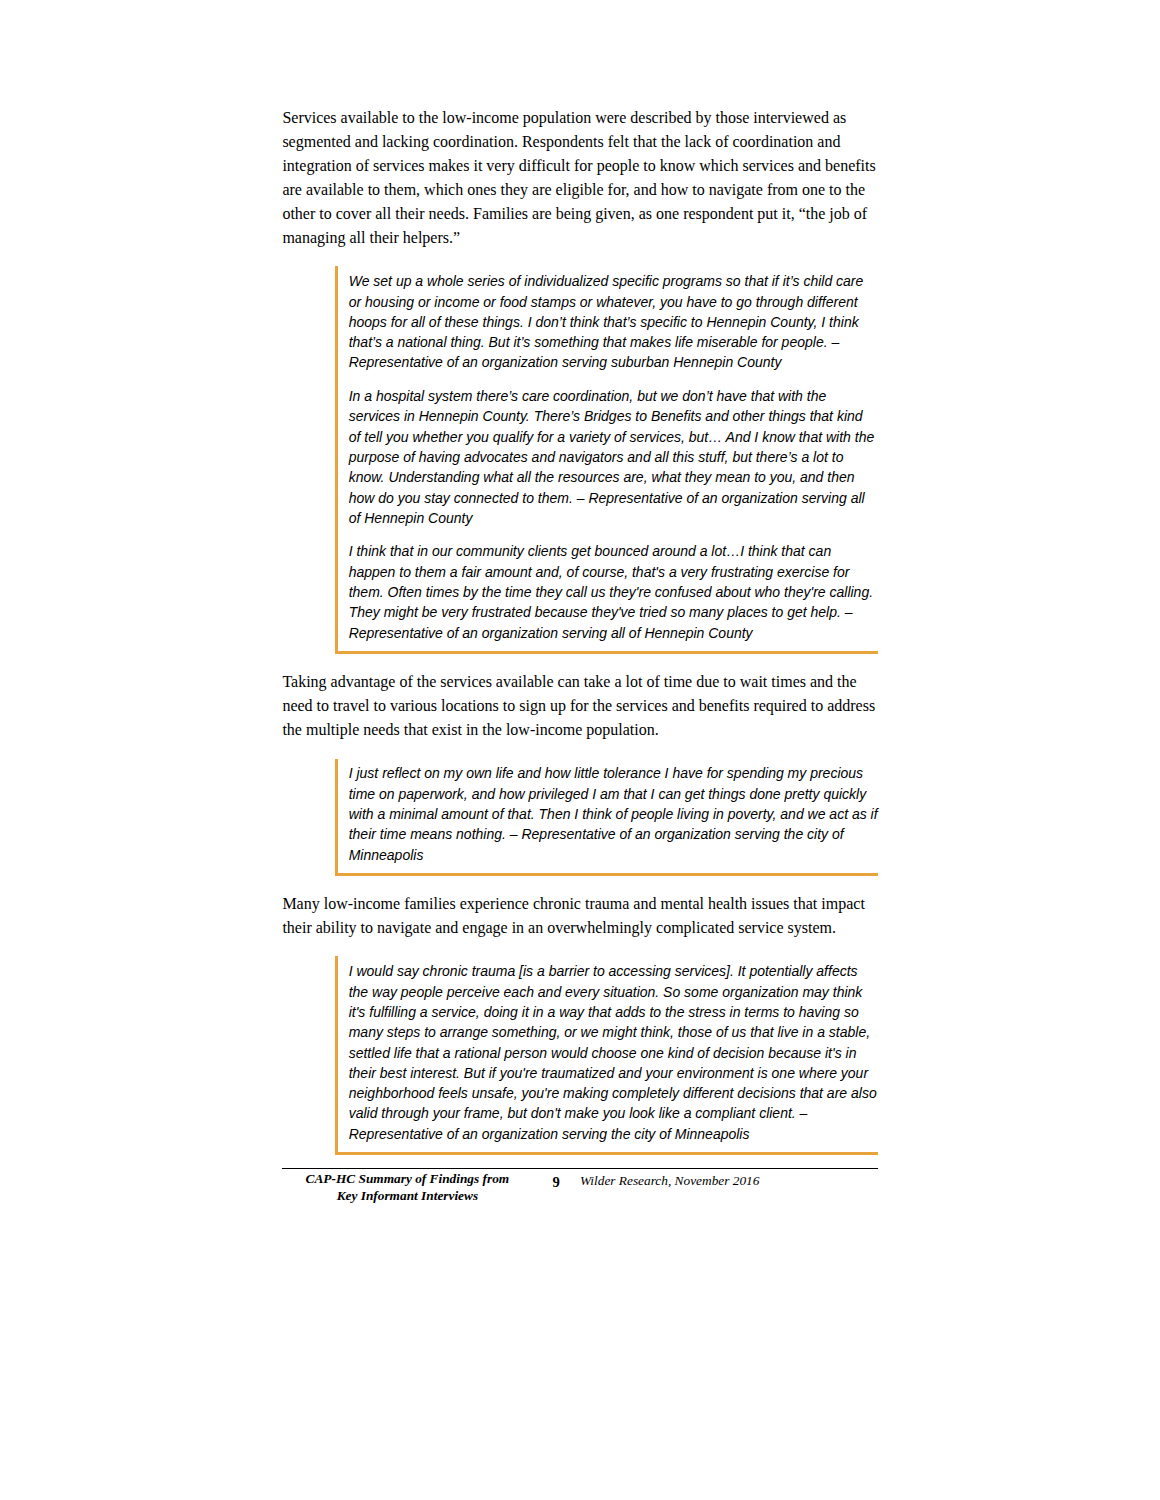Services available to the low-income population were described by those interviewed as segmented and lacking coordination. Respondents felt that the lack of coordination and integration of services makes it very difficult for people to know which services and benefits are available to them, which ones they are eligible for, and how to navigate from one to the other to cover all their needs. Families are being given, as one respondent put it, “the job of managing all their helpers.”
We set up a whole series of individualized specific programs so that if it’s child care or housing or income or food stamps or whatever, you have to go through different hoops for all of these things. I don’t think that’s specific to Hennepin County, I think that’s a national thing. But it’s something that makes life miserable for people. – Representative of an organization serving suburban Hennepin County
In a hospital system there’s care coordination, but we don’t have that with the services in Hennepin County. There’s Bridges to Benefits and other things that kind of tell you whether you qualify for a variety of services, but… And I know that with the purpose of having advocates and navigators and all this stuff, but there’s a lot to know. Understanding what all the resources are, what they mean to you, and then how do you stay connected to them. – Representative of an organization serving all of Hennepin County
I think that in our community clients get bounced around a lot…I think that can happen to them a fair amount and, of course, that's a very frustrating exercise for them. Often times by the time they call us they're confused about who they're calling. They might be very frustrated because they've tried so many places to get help. – Representative of an organization serving all of Hennepin County
Taking advantage of the services available can take a lot of time due to wait times and the need to travel to various locations to sign up for the services and benefits required to address the multiple needs that exist in the low-income population.
I just reflect on my own life and how little tolerance I have for spending my precious time on paperwork, and how privileged I am that I can get things done pretty quickly with a minimal amount of that. Then I think of people living in poverty, and we act as if their time means nothing. – Representative of an organization serving the city of Minneapolis
Many low-income families experience chronic trauma and mental health issues that impact their ability to navigate and engage in an overwhelmingly complicated service system.
I would say chronic trauma [is a barrier to accessing services]. It potentially affects the way people perceive each and every situation. So some organization may think it's fulfilling a service, doing it in a way that adds to the stress in terms to having so many steps to arrange something, or we might think, those of us that live in a stable, settled life that a rational person would choose one kind of decision because it's in their best interest. But if you're traumatized and your environment is one where your neighborhood feels unsafe, you're making completely different decisions that are also valid through your frame, but don't make you look like a compliant client. – Representative of an organization serving the city of Minneapolis
| CAP-HC Summary of Findings from Key Informant Interviews | 9 | Wilder Research, November 2016 |